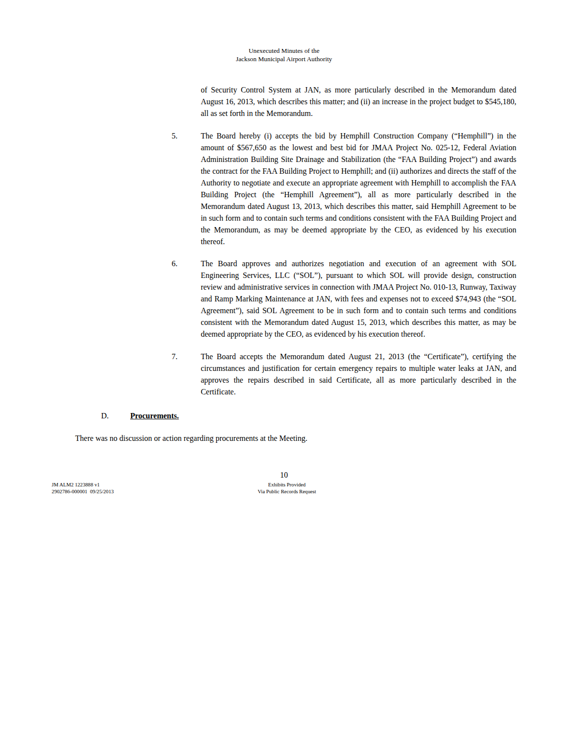Unexecuted Minutes of the
Jackson Municipal Airport Authority
of Security Control System at JAN, as more particularly described in the Memorandum dated August 16, 2013, which describes this matter; and (ii) an increase in the project budget to $545,180, all as set forth in the Memorandum.
5.
The Board hereby (i) accepts the bid by Hemphill Construction Company (“Hemphill”) in the amount of $567,650 as the lowest and best bid for JMAA Project No. 025-12, Federal Aviation Administration Building Site Drainage and Stabilization (the “FAA Building Project”) and awards the contract for the FAA Building Project to Hemphill; and (ii) authorizes and directs the staff of the Authority to negotiate and execute an appropriate agreement with Hemphill to accomplish the FAA Building Project (the “Hemphill Agreement”), all as more particularly described in the Memorandum dated August 13, 2013, which describes this matter, said Hemphill Agreement to be in such form and to contain such terms and conditions consistent with the FAA Building Project and the Memorandum, as may be deemed appropriate by the CEO, as evidenced by his execution thereof.
6.
The Board approves and authorizes negotiation and execution of an agreement with SOL Engineering Services, LLC (“SOL”), pursuant to which SOL will provide design, construction review and administrative services in connection with JMAA Project No. 010-13, Runway, Taxiway and Ramp Marking Maintenance at JAN, with fees and expenses not to exceed $74,943 (the “SOL Agreement”), said SOL Agreement to be in such form and to contain such terms and conditions consistent with the Memorandum dated August 15, 2013, which describes this matter, as may be deemed appropriate by the CEO, as evidenced by his execution thereof.
7.
The Board accepts the Memorandum dated August 21, 2013 (the “Certificate”), certifying the circumstances and justification for certain emergency repairs to multiple water leaks at JAN, and approves the repairs described in said Certificate, all as more particularly described in the Certificate.
D. Procurements.
There was no discussion or action regarding procurements at the Meeting.
10
JM ALM2 1223888 v1
2902786-000001 09/25/2013
Exhibits Provided
Via Public Records Request